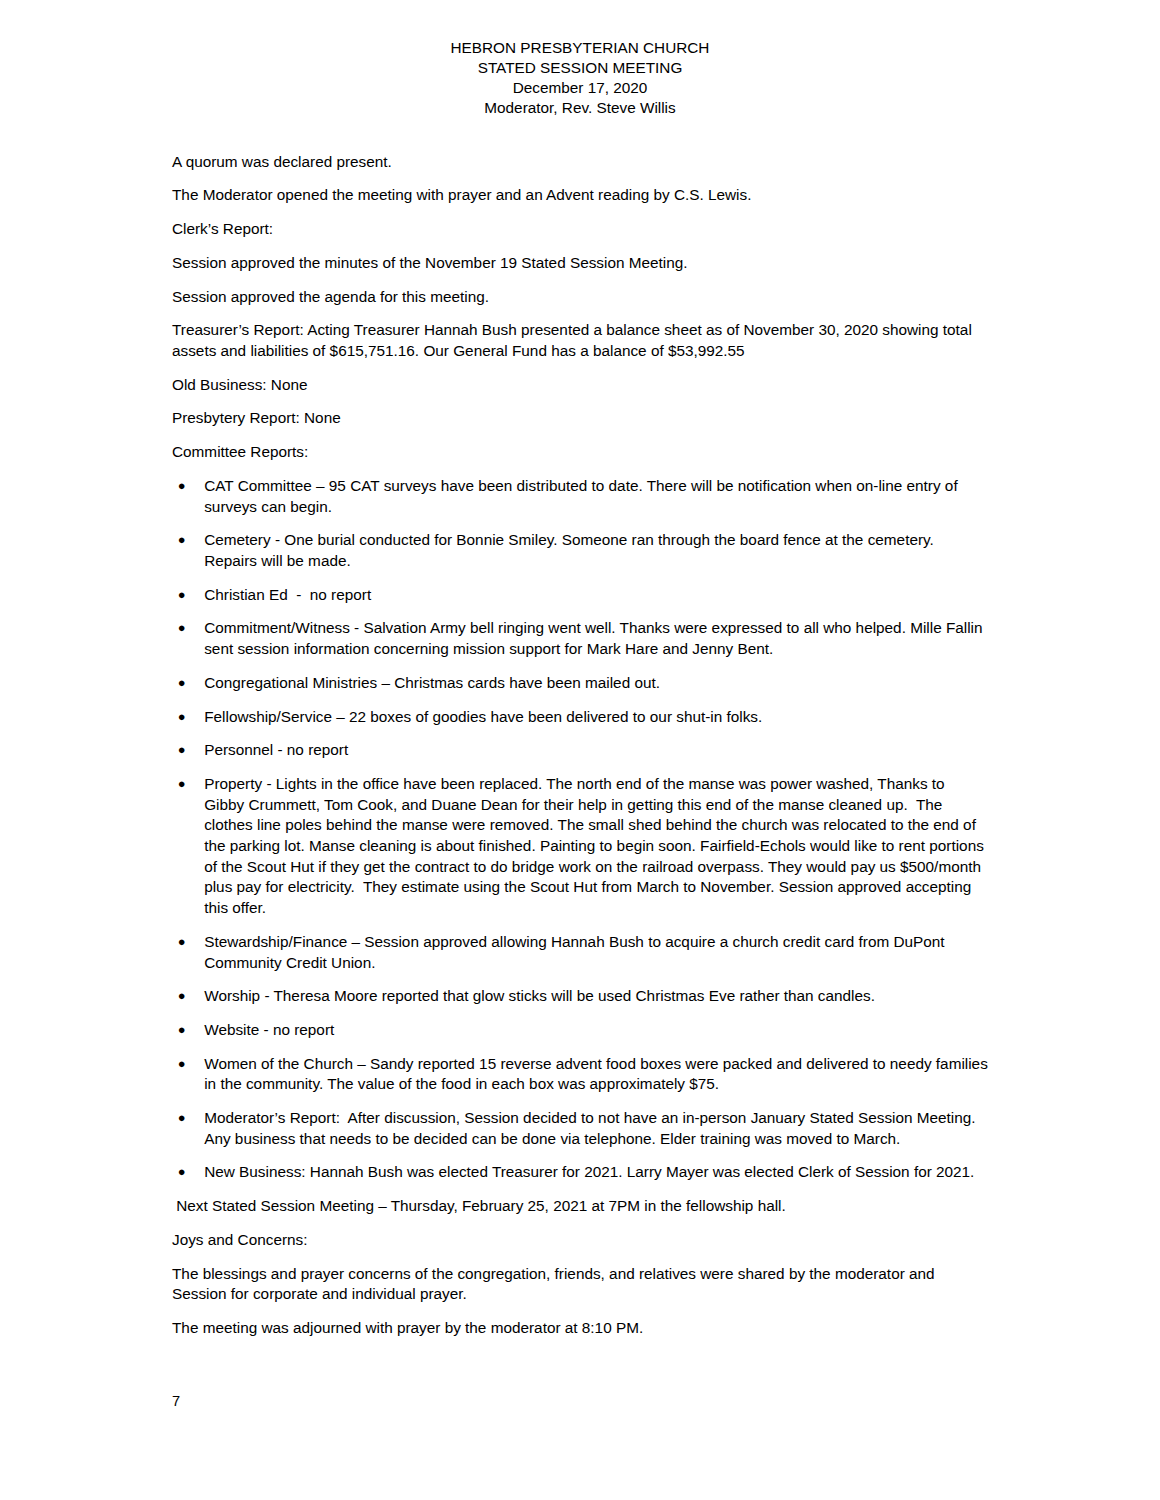HEBRON PRESBYTERIAN CHURCH
STATED SESSION MEETING
December 17, 2020
Moderator, Rev. Steve Willis
A quorum was declared present.
The Moderator opened the meeting with prayer and an Advent reading by C.S. Lewis.
Clerk’s Report:
Session approved the minutes of the November 19 Stated Session Meeting.
Session approved the agenda for this meeting.
Treasurer’s Report: Acting Treasurer Hannah Bush presented a balance sheet as of November 30, 2020 showing total assets and liabilities of $615,751.16. Our General Fund has a balance of $53,992.55
Old Business: None
Presbytery Report: None
Committee Reports:
CAT Committee – 95 CAT surveys have been distributed to date. There will be notification when on-line entry of surveys can begin.
Cemetery - One burial conducted for Bonnie Smiley. Someone ran through the board fence at the cemetery. Repairs will be made.
Christian Ed - no report
Commitment/Witness - Salvation Army bell ringing went well. Thanks were expressed to all who helped. Mille Fallin sent session information concerning mission support for Mark Hare and Jenny Bent.
Congregational Ministries – Christmas cards have been mailed out.
Fellowship/Service – 22 boxes of goodies have been delivered to our shut-in folks.
Personnel - no report
Property - Lights in the office have been replaced. The north end of the manse was power washed, Thanks to Gibby Crummett, Tom Cook, and Duane Dean for their help in getting this end of the manse cleaned up. The clothes line poles behind the manse were removed. The small shed behind the church was relocated to the end of the parking lot. Manse cleaning is about finished. Painting to begin soon. Fairfield-Echols would like to rent portions of the Scout Hut if they get the contract to do bridge work on the railroad overpass. They would pay us $500/month plus pay for electricity. They estimate using the Scout Hut from March to November. Session approved accepting this offer.
Stewardship/Finance – Session approved allowing Hannah Bush to acquire a church credit card from DuPont Community Credit Union.
Worship - Theresa Moore reported that glow sticks will be used Christmas Eve rather than candles.
Website - no report
Women of the Church – Sandy reported 15 reverse advent food boxes were packed and delivered to needy families in the community. The value of the food in each box was approximately $75.
Moderator’s Report: After discussion, Session decided to not have an in-person January Stated Session Meeting. Any business that needs to be decided can be done via telephone. Elder training was moved to March.
New Business: Hannah Bush was elected Treasurer for 2021. Larry Mayer was elected Clerk of Session for 2021.
Next Stated Session Meeting – Thursday, February 25, 2021 at 7PM in the fellowship hall.
Joys and Concerns:
The blessings and prayer concerns of the congregation, friends, and relatives were shared by the moderator and Session for corporate and individual prayer.
The meeting was adjourned with prayer by the moderator at 8:10 PM.
7